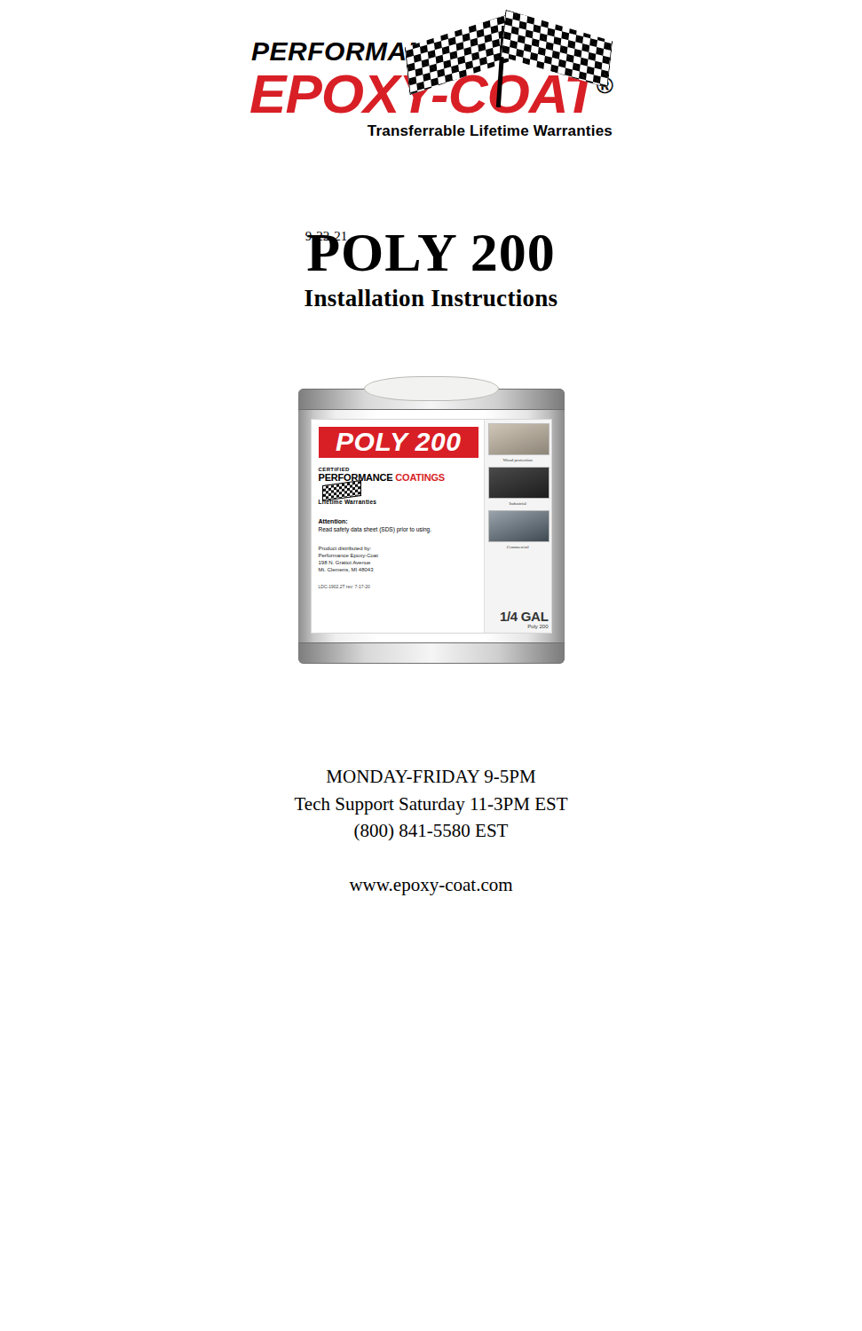PERFORMANCE
EPOXY-COAT®
Transferrable Lifetime Warranties
9-22-21
POLY 200
Installation Instructions
POLY 200
CERTIFIED
PERFORMANCE COATINGS
Lifetime Warranties
Attention:
Read safety data sheet (SDS) prior to using.
Product distributed by:
Performance Epoxy-Coat
198 N. Gratiot Avenue
Mt. Clemens, MI 48043
LDC-1902.2T rev: 7-17-20
Wood protection
Industrial
Commercial
1/4 GAL Poly 200
MONDAY-FRIDAY 9-5PM
Tech Support Saturday 11-3PM EST
(800) 841-5580 EST
www.epoxy-coat.com